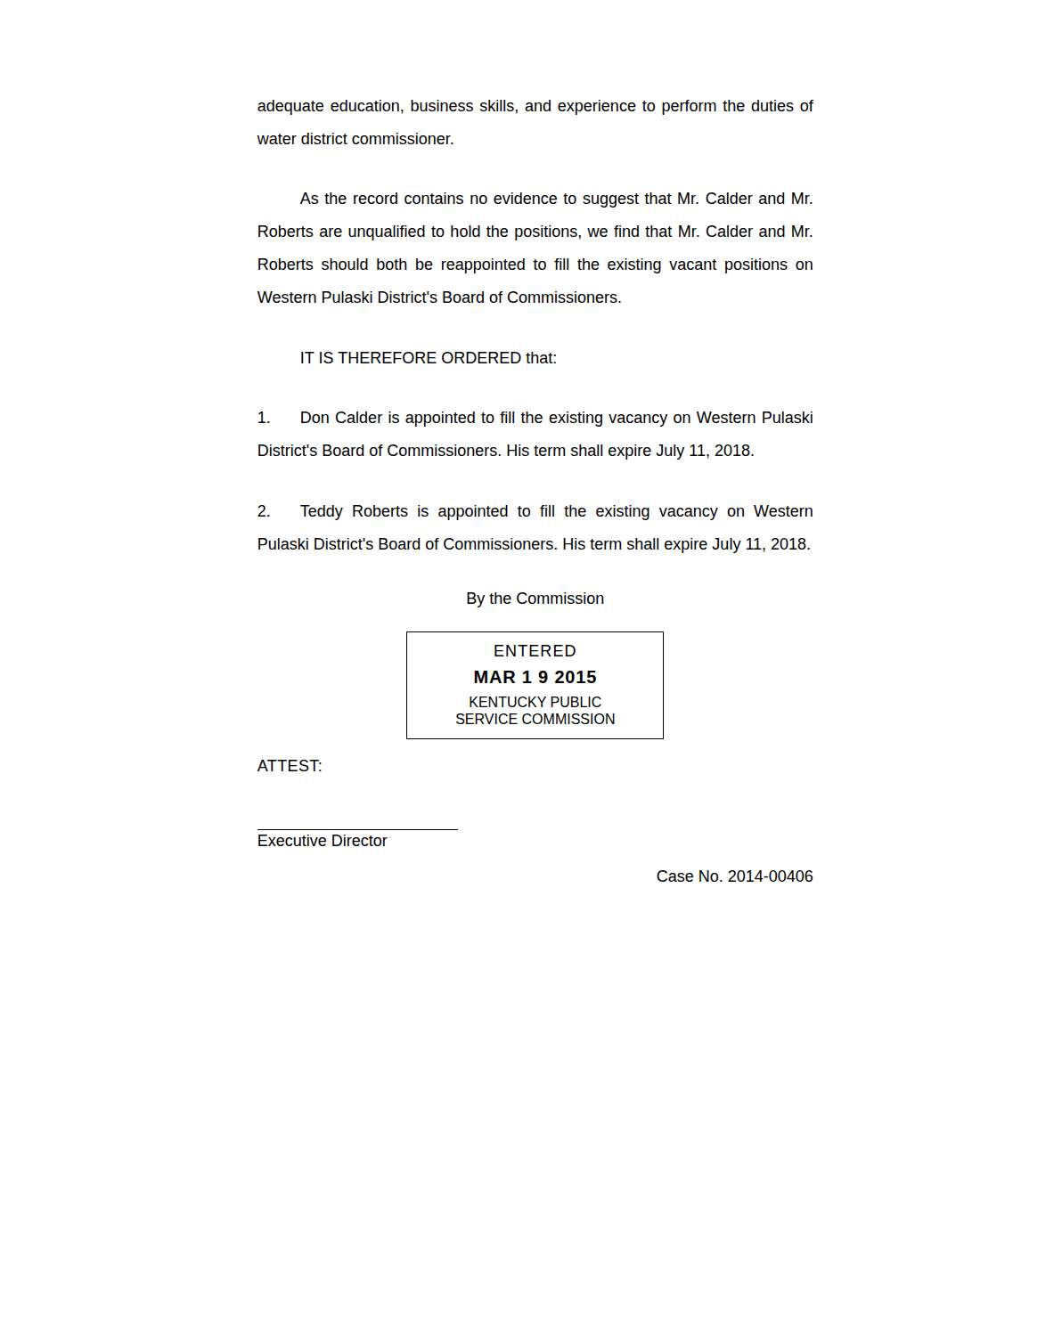adequate education, business skills, and experience to perform the duties of water district commissioner.
As the record contains no evidence to suggest that Mr. Calder and Mr. Roberts are unqualified to hold the positions, we find that Mr. Calder and Mr. Roberts should both be reappointed to fill the existing vacant positions on Western Pulaski District's Board of Commissioners.
IT IS THEREFORE ORDERED that:
1. Don Calder is appointed to fill the existing vacancy on Western Pulaski District's Board of Commissioners. His term shall expire July 11, 2018.
2. Teddy Roberts is appointed to fill the existing vacancy on Western Pulaski District's Board of Commissioners. His term shall expire July 11, 2018.
By the Commission
ENTERED
MAR 1 9 2015
KENTUCKY PUBLIC
SERVICE COMMISSION
ATTEST:
 
Executive Director
Case No. 2014-00406